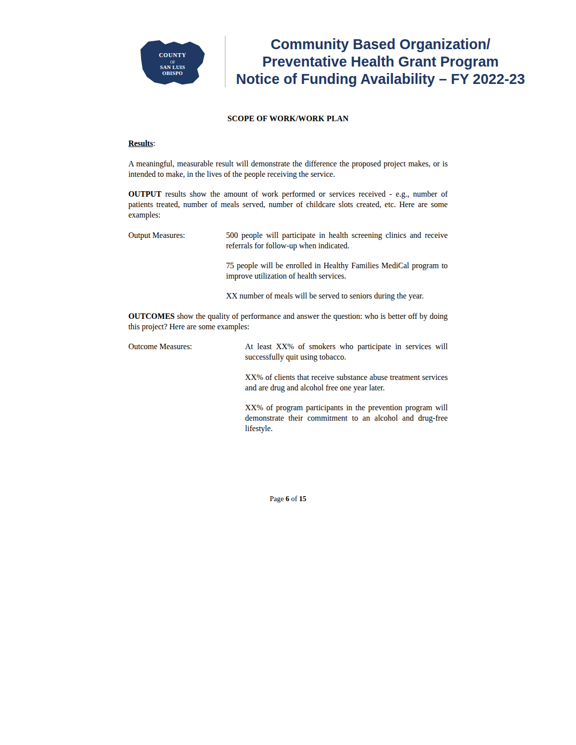COUNTY OF SAN LUIS OBISPO
Community Based Organization/
Preventative Health Grant Program
Notice of Funding Availability – FY 2022-23
SCOPE OF WORK/WORK PLAN
Results:
A meaningful, measurable result will demonstrate the difference the proposed project makes, or is intended to make, in the lives of the people receiving the service.
OUTPUT results show the amount of work performed or services received - e.g., number of patients treated, number of meals served, number of childcare slots created, etc. Here are some examples:
Output Measures:
500 people will participate in health screening clinics and receive referrals for follow-up when indicated.
75 people will be enrolled in Healthy Families MediCal program to improve utilization of health services.
XX number of meals will be served to seniors during the year.
OUTCOMES show the quality of performance and answer the question: who is better off by doing this project? Here are some examples:
Outcome Measures:
At least XX% of smokers who participate in services will successfully quit using tobacco.
XX% of clients that receive substance abuse treatment services and are drug and alcohol free one year later.
XX% of program participants in the prevention program will demonstrate their commitment to an alcohol and drug-free lifestyle.
Page 6 of 15